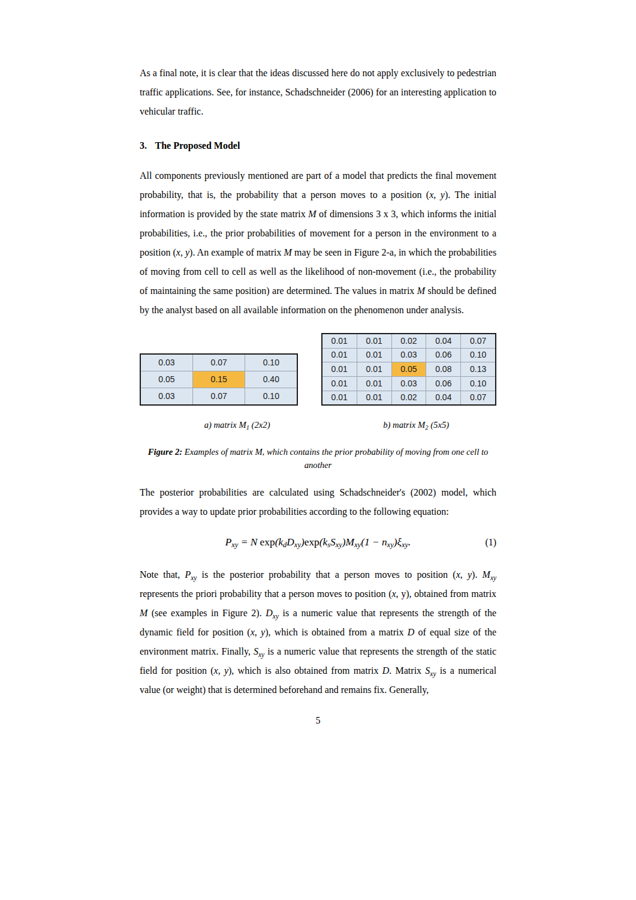As a final note, it is clear that the ideas discussed here do not apply exclusively to pedestrian traffic applications. See, for instance, Schadschneider (2006) for an interesting application to vehicular traffic.
3. The Proposed Model
All components previously mentioned are part of a model that predicts the final movement probability, that is, the probability that a person moves to a position (x, y). The initial information is provided by the state matrix M of dimensions 3 x 3, which informs the initial probabilities, i.e., the prior probabilities of movement for a person in the environment to a position (x, y). An example of matrix M may be seen in Figure 2-a, in which the probabilities of moving from cell to cell as well as the likelihood of non-movement (i.e., the probability of maintaining the same position) are determined. The values in matrix M should be defined by the analyst based on all available information on the phenomenon under analysis.
| 0.03 | 0.07 | 0.10 |
| 0.05 | 0.15 | 0.40 |
| 0.03 | 0.07 | 0.10 |
| 0.01 | 0.01 | 0.02 | 0.04 | 0.07 |
| 0.01 | 0.01 | 0.03 | 0.06 | 0.10 |
| 0.01 | 0.01 | 0.05 | 0.08 | 0.13 |
| 0.01 | 0.01 | 0.03 | 0.06 | 0.10 |
| 0.01 | 0.01 | 0.02 | 0.04 | 0.07 |
a) matrix M1 (2x2)
b) matrix M2 (5x5)
Figure 2: Examples of matrix M, which contains the prior probability of moving from one cell to another
The posterior probabilities are calculated using Schadschneider's (2002) model, which provides a way to update prior probabilities according to the following equation:
Pxy = N exp(kdDxy)exp(ksSxy)Mxy(1 − nxy)ξxy. (1)
Note that, Pxy is the posterior probability that a person moves to position (x, y). Mxy represents the priori probability that a person moves to position (x, y), obtained from matrix M (see examples in Figure 2). Dxy is a numeric value that represents the strength of the dynamic field for position (x, y), which is obtained from a matrix D of equal size of the environment matrix. Finally, Sxy is a numeric value that represents the strength of the static field for position (x, y), which is also obtained from matrix D. Matrix Sxy is a numerical value (or weight) that is determined beforehand and remains fix. Generally,
5